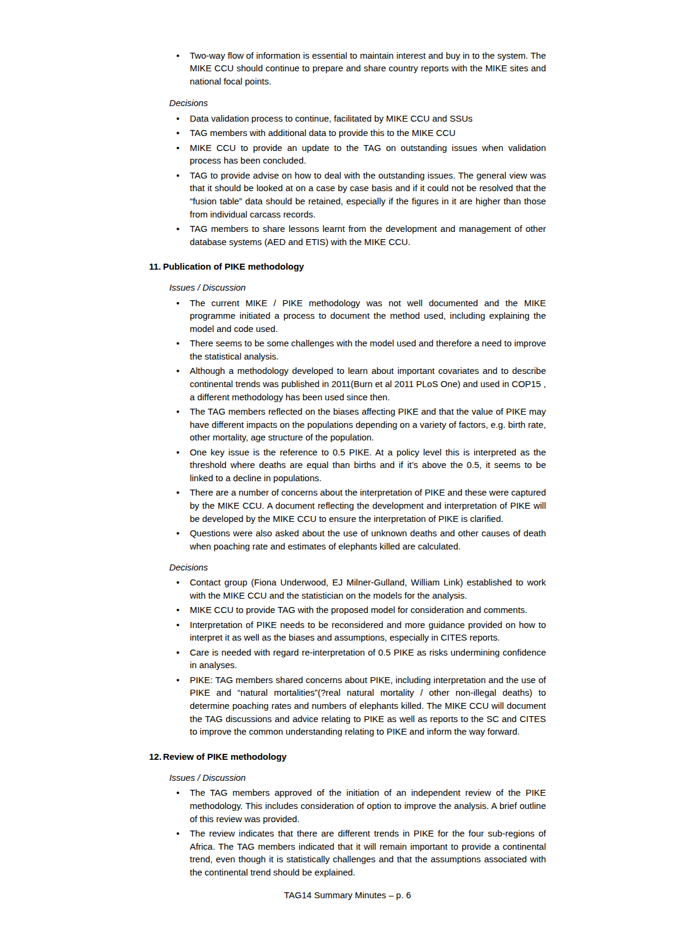Two-way flow of information is essential to maintain interest and buy in to the system. The MIKE CCU should continue to prepare and share country reports with the MIKE sites and national focal points.
Decisions
Data validation process to continue, facilitated by MIKE CCU and SSUs
TAG members with additional data to provide this to the MIKE CCU
MIKE CCU to provide an update to the TAG on outstanding issues when validation process has been concluded.
TAG to provide advise on how to deal with the outstanding issues. The general view was that it should be looked at on a case by case basis and if it could not be resolved that the “fusion table” data should be retained, especially if the figures in it are higher than those from individual carcass records.
TAG members to share lessons learnt from the development and management of other database systems (AED and ETIS) with the MIKE CCU.
11. Publication of PIKE methodology
Issues / Discussion
The current MIKE / PIKE methodology was not well documented and the MIKE programme initiated a process to document the method used, including explaining the model and code used.
There seems to be some challenges with the model used and therefore a need to improve the statistical analysis.
Although a methodology developed to learn about important covariates and to describe continental trends was published in 2011(Burn et al 2011 PLoS One) and used in COP15 , a different methodology has been used since then.
The TAG members reflected on the biases affecting PIKE and that the value of PIKE may have different impacts on the populations depending on a variety of factors, e.g. birth rate, other mortality, age structure of the population.
One key issue is the reference to 0.5 PIKE. At a policy level this is interpreted as the threshold where deaths are equal than births and if it’s above the 0.5, it seems to be linked to a decline in populations.
There are a number of concerns about the interpretation of PIKE and these were captured by the MIKE CCU. A document reflecting the development and interpretation of PIKE will be developed by the MIKE CCU to ensure the interpretation of PIKE is clarified.
Questions were also asked about the use of unknown deaths and other causes of death when poaching rate and estimates of elephants killed are calculated.
Decisions
Contact group (Fiona Underwood, EJ Milner-Gulland, William Link) established to work with the MIKE CCU and the statistician on the models for the analysis.
MIKE CCU to provide TAG with the proposed model for consideration and comments.
Interpretation of PIKE needs to be reconsidered and more guidance provided on how to interpret it as well as the biases and assumptions, especially in CITES reports.
Care is needed with regard re-interpretation of 0.5 PIKE as risks undermining confidence in analyses.
PIKE: TAG members shared concerns about PIKE, including interpretation and the use of PIKE and “natural mortalities”(?real natural mortality / other non-illegal deaths) to determine poaching rates and numbers of elephants killed. The MIKE CCU will document the TAG discussions and advice relating to PIKE as well as reports to the SC and CITES to improve the common understanding relating to PIKE and inform the way forward.
12. Review of PIKE methodology
Issues / Discussion
The TAG members approved of the initiation of an independent review of the PIKE methodology. This includes consideration of option to improve the analysis. A brief outline of this review was provided.
The review indicates that there are different trends in PIKE for the four sub-regions of Africa. The TAG members indicated that it will remain important to provide a continental trend, even though it is statistically challenges and that the assumptions associated with the continental trend should be explained.
TAG14 Summary Minutes – p. 6